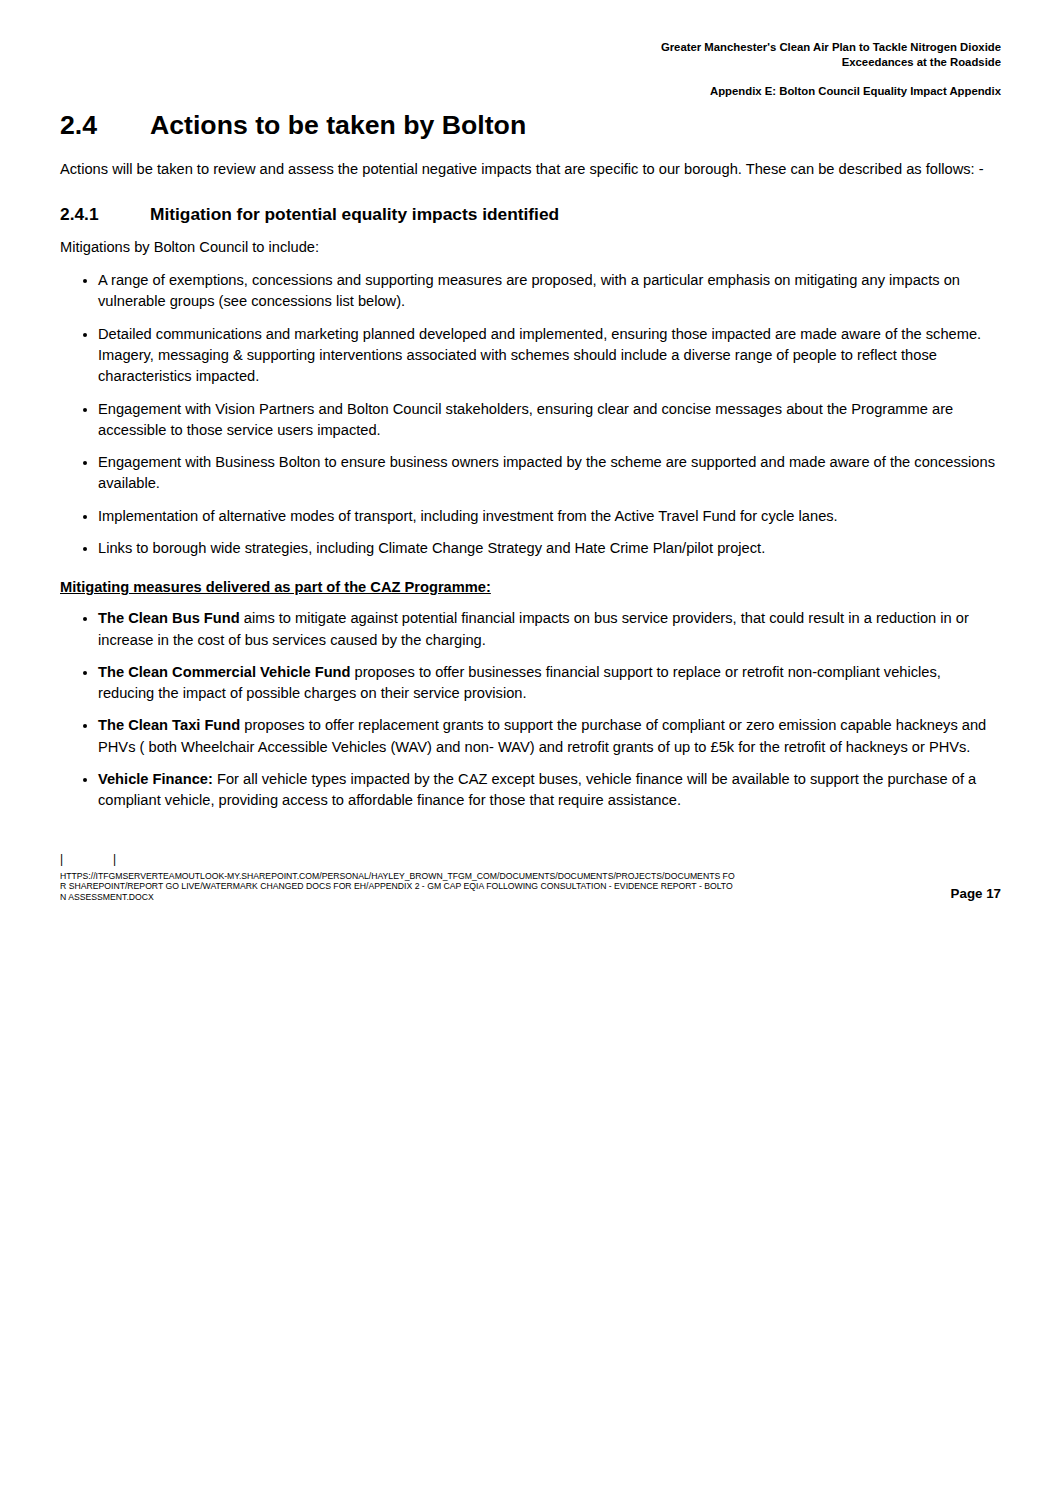Greater Manchester's Clean Air Plan to Tackle Nitrogen Dioxide
Exceedances at the Roadside
Appendix E: Bolton Council Equality Impact Appendix
2.4 Actions to be taken by Bolton
Actions will be taken to review and assess the potential negative impacts that are specific to our borough. These can be described as follows: -
2.4.1 Mitigation for potential equality impacts identified
Mitigations by Bolton Council to include:
A range of exemptions, concessions and supporting measures are proposed, with a particular emphasis on mitigating any impacts on vulnerable groups (see concessions list below).
Detailed communications and marketing planned developed and implemented, ensuring those impacted are made aware of the scheme. Imagery, messaging & supporting interventions associated with schemes should include a diverse range of people to reflect those characteristics impacted.
Engagement with Vision Partners and Bolton Council stakeholders, ensuring clear and concise messages about the Programme are accessible to those service users impacted.
Engagement with Business Bolton to ensure business owners impacted by the scheme are supported and made aware of the concessions available.
Implementation of alternative modes of transport, including investment from the Active Travel Fund for cycle lanes.
Links to borough wide strategies, including Climate Change Strategy and Hate Crime Plan/pilot project.
Mitigating measures delivered as part of the CAZ Programme:
The Clean Bus Fund aims to mitigate against potential financial impacts on bus service providers, that could result in a reduction in or increase in the cost of bus services caused by the charging.
The Clean Commercial Vehicle Fund proposes to offer businesses financial support to replace or retrofit non-compliant vehicles, reducing the impact of possible charges on their service provision.
The Clean Taxi Fund proposes to offer replacement grants to support the purchase of compliant or zero emission capable hackneys and PHVs ( both Wheelchair Accessible Vehicles (WAV) and non- WAV) and retrofit grants of up to £5k for the retrofit of hackneys or PHVs.
Vehicle Finance: For all vehicle types impacted by the CAZ except buses, vehicle finance will be available to support the purchase of a compliant vehicle, providing access to affordable finance for those that require assistance.
| |
HTTPS://ITFGMSERVERTEAMOUTLOOK-MY.SHAREPOINT.COM/PERSONAL/HAYLEY_BROWN_TFGM_COM/DOCUMENTS/DOCUMENTS/PROJECTS/DOCUMENTS FOR SHAREPOINT/REPORT GO LIVE/WATERMARK CHANGED DOCS FOR EH/APPENDIX 2 - GM CAP EQIA FOLLOWING CONSULTATION - EVIDENCE REPORT - BOLTON ASSESSMENT.DOCX
Page 17